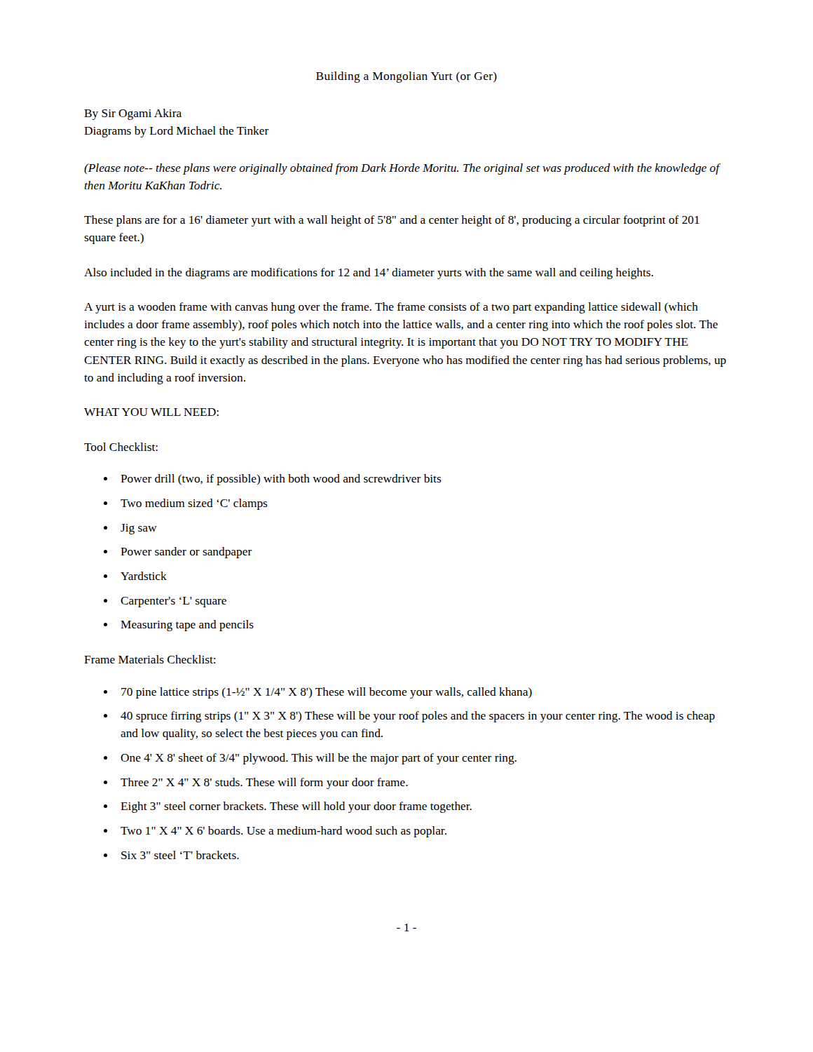Building a Mongolian Yurt (or Ger)
By Sir Ogami Akira
Diagrams by Lord Michael the Tinker
(Please note-- these plans were originally obtained from Dark Horde Moritu. The original set was produced with the knowledge of then Moritu KaKhan Todric.
These plans are for a 16' diameter yurt with a wall height of 5'8" and a center height of 8', producing a circular footprint of 201 square feet.)
Also included in the diagrams are modifications for 12 and 14’ diameter yurts with the same wall and ceiling heights.
A yurt is a wooden frame with canvas hung over the frame. The frame consists of a two part expanding lattice sidewall (which includes a door frame assembly), roof poles which notch into the lattice walls, and a center ring into which the roof poles slot. The center ring is the key to the yurt's stability and structural integrity. It is important that you DO NOT TRY TO MODIFY THE CENTER RING. Build it exactly as described in the plans. Everyone who has modified the center ring has had serious problems, up to and including a roof inversion.
WHAT YOU WILL NEED:
Tool Checklist:
Power drill (two, if possible) with both wood and screwdriver bits
Two medium sized ‘C' clamps
Jig saw
Power sander or sandpaper
Yardstick
Carpenter's ‘L' square
Measuring tape and pencils
Frame Materials Checklist:
70 pine lattice strips (1-½" X 1/4" X 8') These will become your walls, called khana)
40 spruce firring strips (1" X 3" X 8') These will be your roof poles and the spacers in your center ring. The wood is cheap and low quality, so select the best pieces you can find.
One 4' X 8' sheet of 3/4" plywood. This will be the major part of your center ring.
Three 2" X 4" X 8' studs. These will form your door frame.
Eight 3" steel corner brackets. These will hold your door frame together.
Two 1" X 4" X 6' boards. Use a medium-hard wood such as poplar.
Six 3" steel ‘T' brackets.
- 1 -